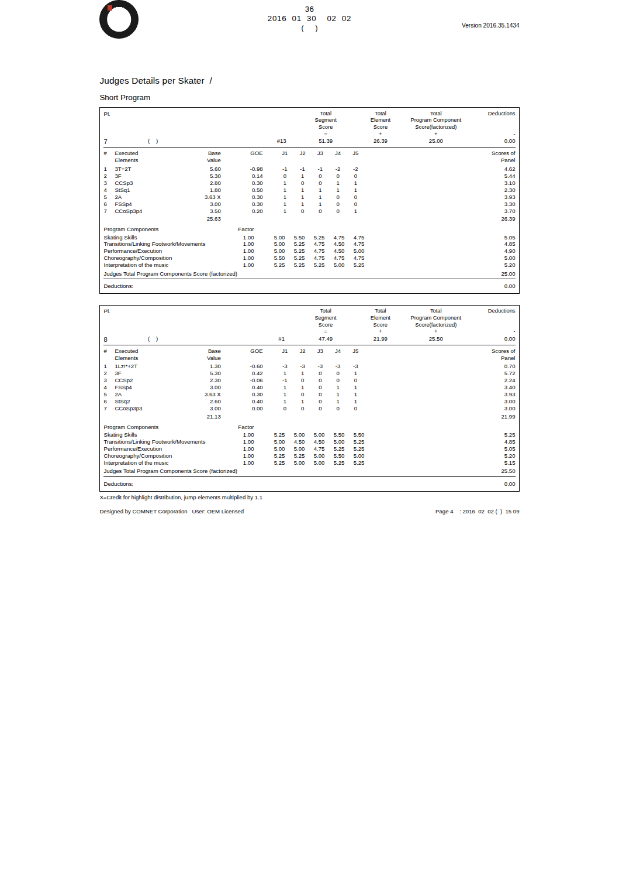36
2016 01 30 02 02
( )
Version 2016.35.1434
Judges Details per Skater /
Short Program
| Pl. | | | Total Segment Score = | Total Element Score + | Total Program Component Score(factorized) + | Deductions - |
| 7 | ( ) | #13 | 51.39 | 26.39 | 25.00 | 0.00 |
| # | Executed Elements | Base Value | GOE | J1 | J2 | J3 | J4 | J5 | Scores of Panel |
| --- | --- | --- | --- | --- | --- | --- | --- | --- | --- |
| 1 | 3T+2T | 5.60 | -0.98 | -1 | -1 | -1 | -2 | -2 | 4.62 |
| 2 | 3F | 5.30 | 0.14 | 0 | 1 | 0 | 0 | 0 | 5.44 |
| 3 | CCSp3 | 2.80 | 0.30 | 1 | 0 | 0 | 1 | 1 | 3.10 |
| 4 | StSq1 | 1.80 | 0.50 | 1 | 1 | 1 | 1 | 1 | 2.30 |
| 5 | 2A | 3.63 X | 0.30 | 1 | 1 | 1 | 0 | 0 | 3.93 |
| 6 | FSSp4 | 3.00 | 0.30 | 1 | 1 | 1 | 0 | 0 | 3.30 |
| 7 | CCoSp3p4 | 3.50 | 0.20 | 1 | 0 | 0 | 0 | 1 | 3.70 |
| | | 25.63 | | | | | | | 26.39 |
| Program Components | Factor | | | | | | |
| Skating Skills | 1.00 | 5.00 | 5.50 | 5.25 | 4.75 | 4.75 | 5.05 |
| Transitions/Linking Footwork/Movements | 1.00 | 5.00 | 5.25 | 4.75 | 4.50 | 4.75 | 4.85 |
| Performance/Execution | 1.00 | 5.00 | 5.25 | 4.75 | 4.50 | 5.00 | 4.90 |
| Choreography/Composition | 1.00 | 5.50 | 5.25 | 4.75 | 4.75 | 4.75 | 5.00 |
| Interpretation of the music | 1.00 | 5.25 | 5.25 | 5.25 | 5.00 | 5.25 | 5.20 |
| Judges Total Program Components Score (factorized) | | | | | | 25.00 |
Deductions:
0.00
| Pl. | | | Total Segment Score = | Total Element Score + | Total Program Component Score(factorized) + | Deductions - |
| 8 | ( ) | #1 | 47.49 | 21.99 | 25.50 | 0.00 |
| # | Executed Elements | Base Value | GOE | J1 | J2 | J3 | J4 | J5 | Scores of Panel |
| --- | --- | --- | --- | --- | --- | --- | --- | --- | --- |
| 1 | 1Lz!*+2T | 1.30 | -0.60 | -3 | -3 | -3 | -3 | -3 | 0.70 |
| 2 | 3F | 5.30 | 0.42 | 1 | 1 | 0 | 0 | 1 | 5.72 |
| 3 | CCSp2 | 2.30 | -0.06 | -1 | 0 | 0 | 0 | 0 | 2.24 |
| 4 | FSSp4 | 3.00 | 0.40 | 1 | 1 | 0 | 1 | 1 | 3.40 |
| 5 | 2A | 3.63 X | 0.30 | 1 | 0 | 0 | 1 | 1 | 3.93 |
| 6 | StSq2 | 2.60 | 0.40 | 1 | 1 | 0 | 1 | 1 | 3.00 |
| 7 | CCoSp3p3 | 3.00 | 0.00 | 0 | 0 | 0 | 0 | 0 | 3.00 |
| | | 21.13 | | | | | | | 21.99 |
| Program Components | Factor | | | | | | |
| Skating Skills | 1.00 | 5.25 | 5.00 | 5.00 | 5.50 | 5.50 | 5.25 |
| Transitions/Linking Footwork/Movements | 1.00 | 5.00 | 4.50 | 4.50 | 5.00 | 5.25 | 4.85 |
| Performance/Execution | 1.00 | 5.00 | 5.00 | 4.75 | 5.25 | 5.25 | 5.05 |
| Choreography/Composition | 1.00 | 5.25 | 5.25 | 5.00 | 5.50 | 5.00 | 5.20 |
| Interpretation of the music | 1.00 | 5.25 | 5.00 | 5.00 | 5.25 | 5.25 | 5.15 |
| Judges Total Program Components Score (factorized) | | | | | | 25.50 |
Deductions:
0.00
X=Credit for highlight distribution, jump elements multiplied by 1.1
Designed by COMNET Corporation User: OEM Licensed
Page 4 : 2016 02 02 ( ) 15 09